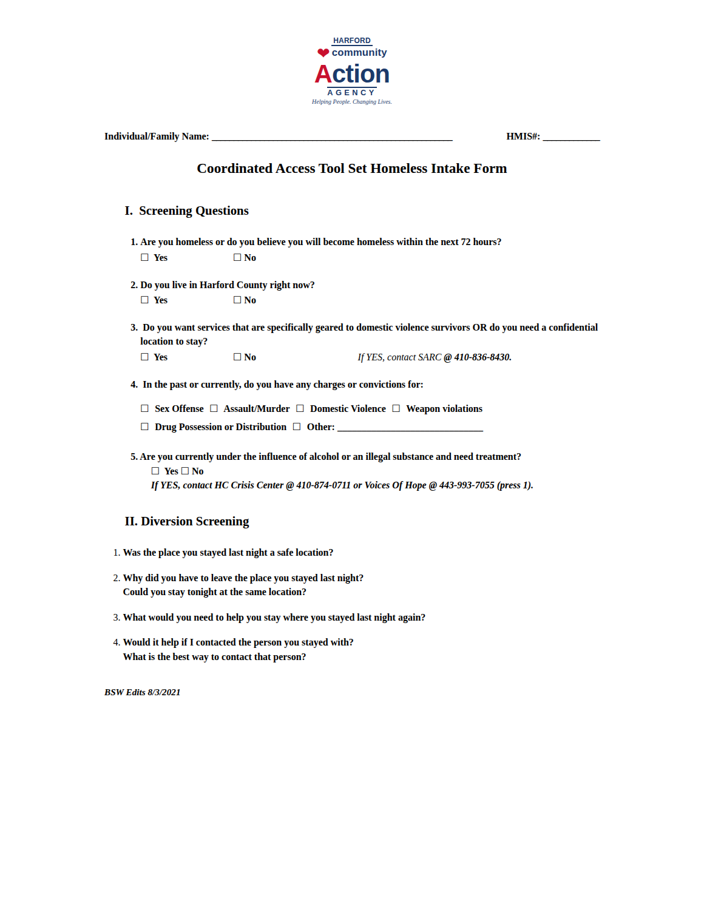HARFORD
❤community
Action
AGENCY
Helping People. Changing Lives.
Individual/Family Name: _______________________________________________________ HMIS#: _____________
Coordinated Access Tool Set Homeless Intake Form
I. Screening Questions
Are you homeless or do you believe you will become homeless within the next 72 hours?
☐ Yes ☐ No
Do you live in Harford County right now?
☐ Yes ☐ No
Do you want services that are specifically geared to domestic violence survivors OR do you need a confidential location to stay?
☐ Yes ☐ No If YES, contact SARC @ 410-836-8430.
In the past or currently, do you have any charges or convictions for:
☐ Sex Offense ☐ Assault/Murder ☐ Domestic Violence ☐ Weapon violations
☐ Drug Possession or Distribution ☐ Other: ______________________________
5. Are you currently under the influence of alcohol or an illegal substance and need treatment?
☐ Yes ☐ No
If YES, contact HC Crisis Center @ 410-874-0711 or Voices Of Hope @ 443-993-7055 (press 1).
II. Diversion Screening
Was the place you stayed last night a safe location?
Why did you have to leave the place you stayed last night?
Could you stay tonight at the same location?
What would you need to help you stay where you stayed last night again?
Would it help if I contacted the person you stayed with?
What is the best way to contact that person?
BSW Edits 8/3/2021